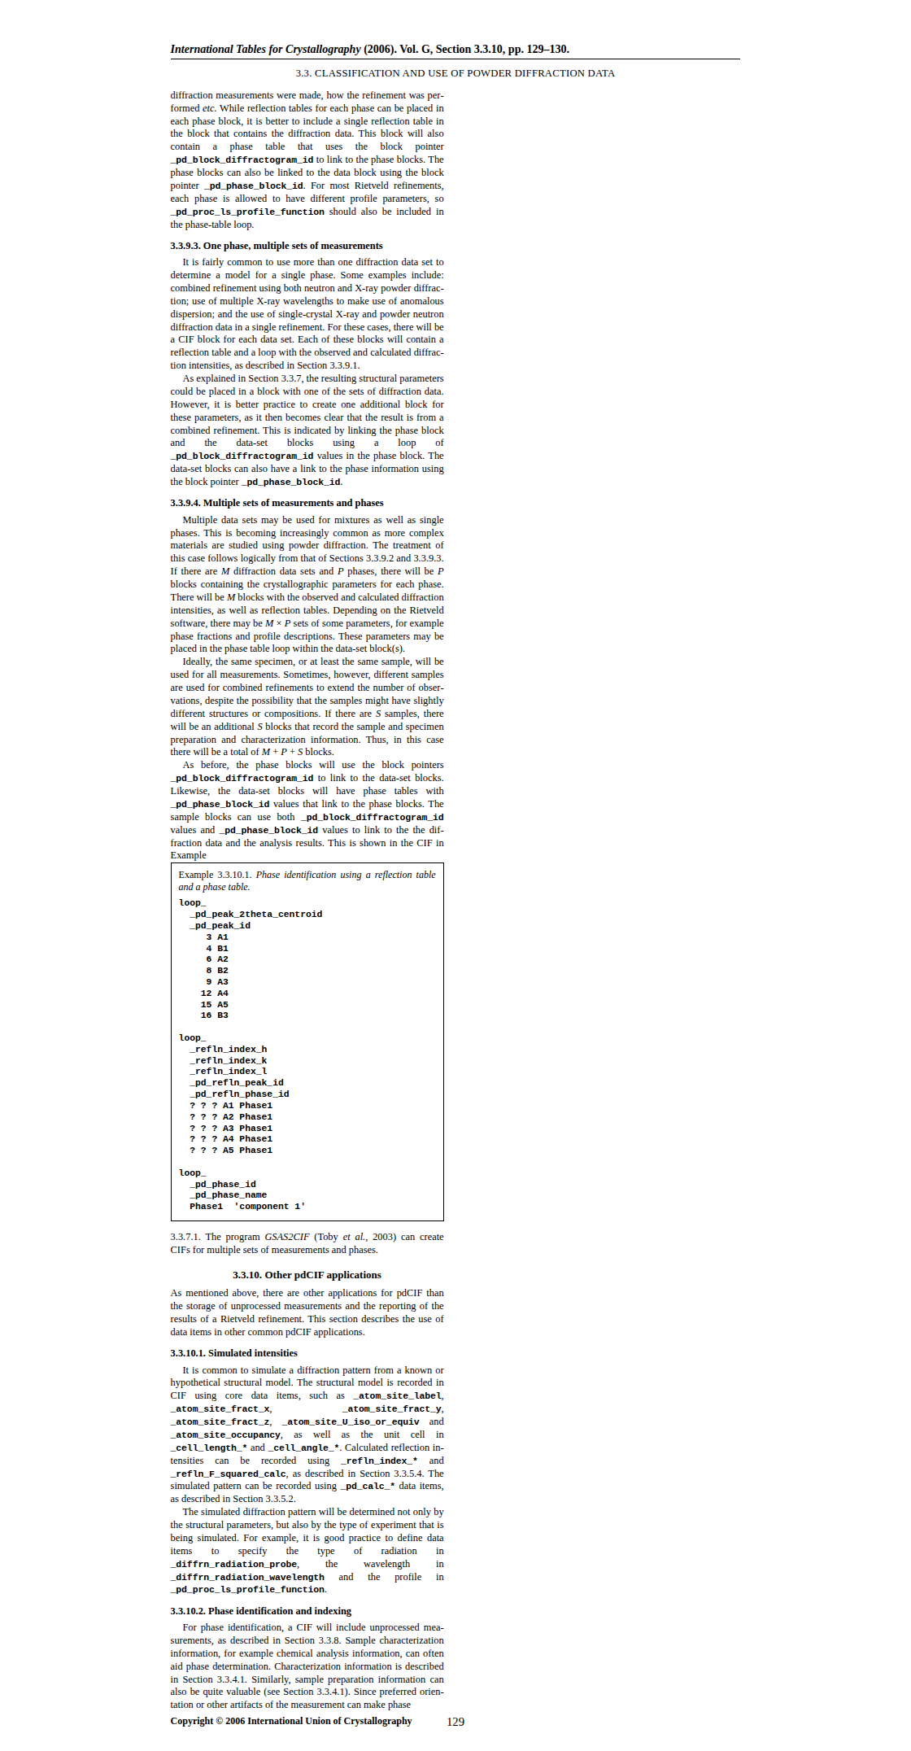International Tables for Crystallography (2006). Vol. G, Section 3.3.10, pp. 129–130.
3.3. CLASSIFICATION AND USE OF POWDER DIFFRACTION DATA
diffraction measurements were made, how the refinement was performed etc. While reflection tables for each phase can be placed in each phase block, it is better to include a single reflection table in the block that contains the diffraction data. This block will also contain a phase table that uses the block pointer _pd_block_diffractogram_id to link to the phase blocks. The phase blocks can also be linked to the data block using the block pointer _pd_phase_block_id. For most Rietveld refinements, each phase is allowed to have different profile parameters, so _pd_proc_ls_profile_function should also be included in the phase-table loop.
3.3.9.3. One phase, multiple sets of measurements
It is fairly common to use more than one diffraction data set to determine a model for a single phase. Some examples include: combined refinement using both neutron and X-ray powder diffraction; use of multiple X-ray wavelengths to make use of anomalous dispersion; and the use of single-crystal X-ray and powder neutron diffraction data in a single refinement. For these cases, there will be a CIF block for each data set. Each of these blocks will contain a reflection table and a loop with the observed and calculated diffraction intensities, as described in Section 3.3.9.1.
As explained in Section 3.3.7, the resulting structural parameters could be placed in a block with one of the sets of diffraction data. However, it is better practice to create one additional block for these parameters, as it then becomes clear that the result is from a combined refinement. This is indicated by linking the phase block and the data-set blocks using a loop of _pd_block_diffractogram_id values in the phase block. The data-set blocks can also have a link to the phase information using the block pointer _pd_phase_block_id.
3.3.9.4. Multiple sets of measurements and phases
Multiple data sets may be used for mixtures as well as single phases. This is becoming increasingly common as more complex materials are studied using powder diffraction. The treatment of this case follows logically from that of Sections 3.3.9.2 and 3.3.9.3. If there are M diffraction data sets and P phases, there will be P blocks containing the crystallographic parameters for each phase. There will be M blocks with the observed and calculated diffraction intensities, as well as reflection tables. Depending on the Rietveld software, there may be M × P sets of some parameters, for example phase fractions and profile descriptions. These parameters may be placed in the phase table loop within the data-set block(s).
Ideally, the same specimen, or at least the same sample, will be used for all measurements. Sometimes, however, different samples are used for combined refinements to extend the number of observations, despite the possibility that the samples might have slightly different structures or compositions. If there are S samples, there will be an additional S blocks that record the sample and specimen preparation and characterization information. Thus, in this case there will be a total of M + P + S blocks.
As before, the phase blocks will use the block pointers _pd_block_diffractogram_id to link to the data-set blocks. Likewise, the data-set blocks will have phase tables with _pd_phase_block_id values that link to the phase blocks. The sample blocks can use both _pd_block_diffractogram_id values and _pd_phase_block_id values to link to the the diffraction data and the analysis results. This is shown in the CIF in Example
Example 3.3.10.1. Phase identification using a reflection table and a phase table.
loop_
  _pd_peak_2theta_centroid
  _pd_peak_id
     3 A1
     4 B1
     6 A2
     8 B2
     9 A3
    12 A4
    15 A5
    16 B3

loop_
  _refln_index_h
  _refln_index_k
  _refln_index_l
  _pd_refln_peak_id
  _pd_refln_phase_id
  ? ? ? A1 Phase1
  ? ? ? A2 Phase1
  ? ? ? A3 Phase1
  ? ? ? A4 Phase1
  ? ? ? A5 Phase1

loop_
  _pd_phase_id
  _pd_phase_name
  Phase1  'component 1'
3.3.7.1. The program GSAS2CIF (Toby et al., 2003) can create CIFs for multiple sets of measurements and phases.
3.3.10. Other pdCIF applications
As mentioned above, there are other applications for pdCIF than the storage of unprocessed measurements and the reporting of the results of a Rietveld refinement. This section describes the use of data items in other common pdCIF applications.
3.3.10.1. Simulated intensities
It is common to simulate a diffraction pattern from a known or hypothetical structural model. The structural model is recorded in CIF using core data items, such as _atom_site_label, _atom_site_fract_x, _atom_site_fract_y, _atom_site_fract_z, _atom_site_U_iso_or_equiv and _atom_site_occupancy, as well as the unit cell in _cell_length_* and _cell_angle_*. Calculated reflection intensities can be recorded using _refln_index_* and _refln_F_squared_calc, as described in Section 3.3.5.4. The simulated pattern can be recorded using _pd_calc_* data items, as described in Section 3.3.5.2.
The simulated diffraction pattern will be determined not only by the structural parameters, but also by the type of experiment that is being simulated. For example, it is good practice to define data items to specify the type of radiation in _diffrn_radiation_probe, the wavelength in _diffrn_radiation_wavelength and the profile in _pd_proc_ls_profile_function.
3.3.10.2. Phase identification and indexing
For phase identification, a CIF will include unprocessed measurements, as described in Section 3.3.8. Sample characterization information, for example chemical analysis information, can often aid phase determination. Characterization information is described in Section 3.3.4.1. Similarly, sample preparation information can also be quite valuable (see Section 3.3.4.1). Since preferred orientation or other artifacts of the measurement can make phase
Copyright © 2006 International Union of Crystallography 129